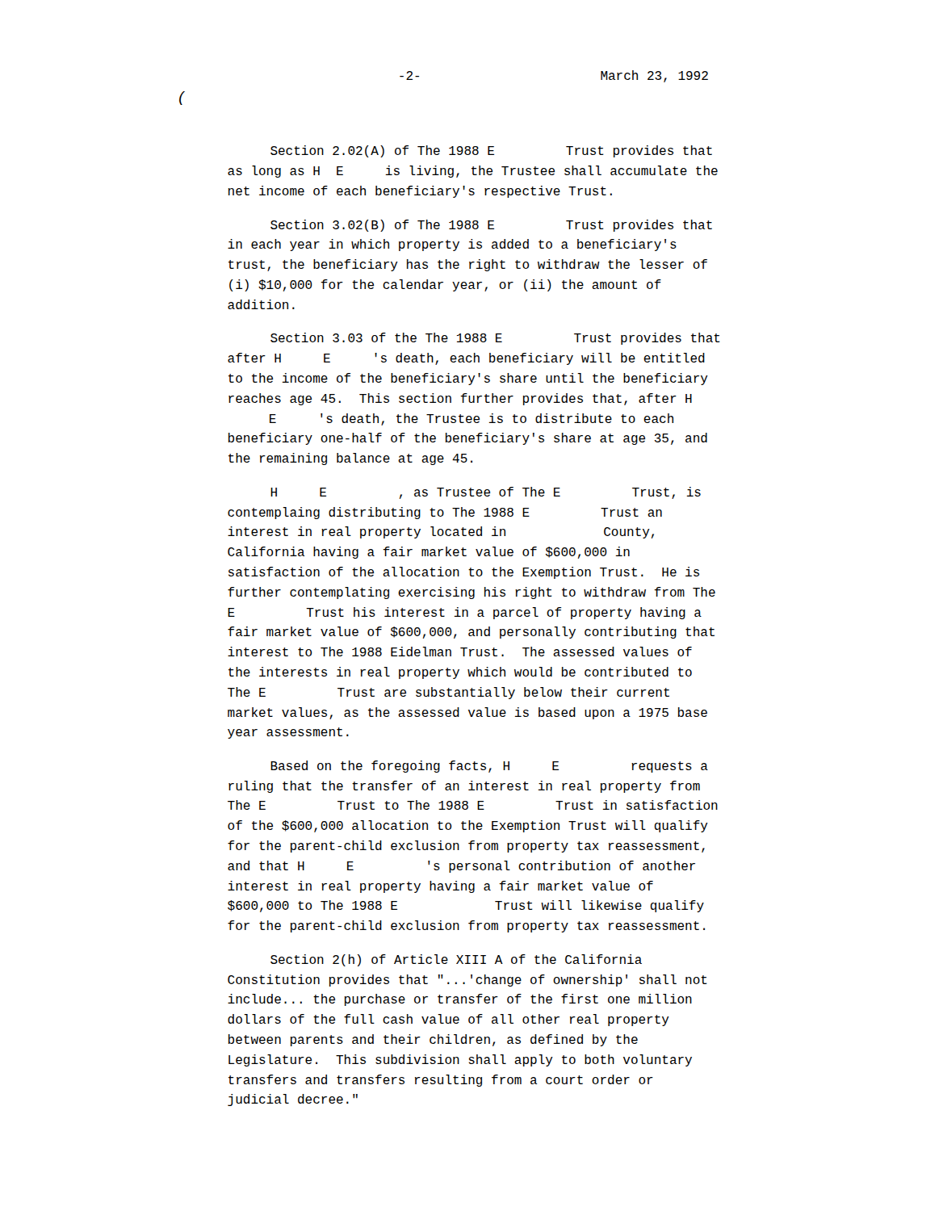(
-2- March 23, 1992
Section 2.02(A) of The 1988 E Trust provides that as long as H E is living, the Trustee shall accumulate the net income of each beneficiary's respective Trust.
Section 3.02(B) of The 1988 E Trust provides that in each year in which property is added to a beneficiary's trust, the beneficiary has the right to withdraw the lesser of (i) $10,000 for the calendar year, or (ii) the amount of addition.
Section 3.03 of the The 1988 E Trust provides that after H E 's death, each beneficiary will be entitled to the income of the beneficiary's share until the beneficiary reaches age 45. This section further provides that, after H E 's death, the Trustee is to distribute to each beneficiary one-half of the beneficiary's share at age 35, and the remaining balance at age 45.
H E , as Trustee of The E Trust, is contemplaing distributing to The 1988 E Trust an interest in real property located in County, California having a fair market value of $600,000 in satisfaction of the allocation to the Exemption Trust. He is further contemplating exercising his right to withdraw from The E Trust his interest in a parcel of property having a fair market value of $600,000, and personally contributing that interest to The 1988 Eidelman Trust. The assessed values of the interests in real property which would be contributed to The E Trust are substantially below their current market values, as the assessed value is based upon a 1975 base year assessment.
Based on the foregoing facts, H E requests a ruling that the transfer of an interest in real property from The E Trust to The 1988 E Trust in satisfaction of the $600,000 allocation to the Exemption Trust will qualify for the parent-child exclusion from property tax reassessment, and that H E 's personal contribution of another interest in real property having a fair market value of $600,000 to The 1988 E Trust will likewise qualify for the parent-child exclusion from property tax reassessment.
Section 2(h) of Article XIII A of the California Constitution provides that "...'change of ownership' shall not include... the purchase or transfer of the first one million dollars of the full cash value of all other real property between parents and their children, as defined by the Legislature. This subdivision shall apply to both voluntary transfers and transfers resulting from a court order or judicial decree."